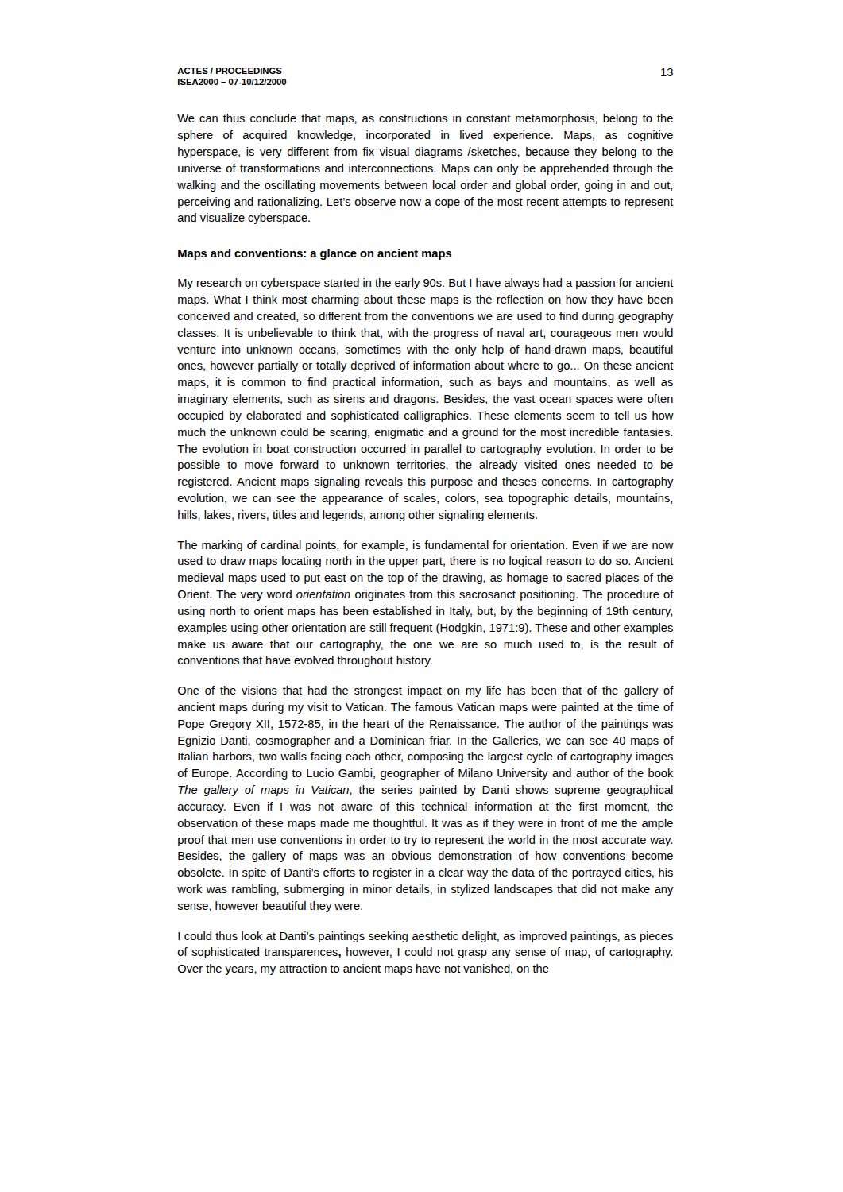ACTES / PROCEEDINGS
ISEA2000 – 07-10/12/2000 13
We can thus conclude that maps, as constructions in constant metamorphosis, belong to the sphere of acquired knowledge, incorporated in lived experience. Maps, as cognitive hyperspace, is very different from fix visual diagrams /sketches, because they belong to the universe of transformations and interconnections. Maps can only be apprehended through the walking and the oscillating movements between local order and global order, going in and out, perceiving and rationalizing. Let’s observe now a cope of the most recent attempts to represent and visualize cyberspace.
Maps and conventions: a glance on ancient maps
My research on cyberspace started in the early 90s. But I have always had a passion for ancient maps. What I think most charming about these maps is the reflection on how they have been conceived and created, so different from the conventions we are used to find during geography classes. It is unbelievable to think that, with the progress of naval art, courageous men would venture into unknown oceans, sometimes with the only help of hand-drawn maps, beautiful ones, however partially or totally deprived of information about where to go... On these ancient maps, it is common to find practical information, such as bays and mountains, as well as imaginary elements, such as sirens and dragons. Besides, the vast ocean spaces were often occupied by elaborated and sophisticated calligraphies. These elements seem to tell us how much the unknown could be scaring, enigmatic and a ground for the most incredible fantasies. The evolution in boat construction occurred in parallel to cartography evolution. In order to be possible to move forward to unknown territories, the already visited ones needed to be registered. Ancient maps signaling reveals this purpose and theses concerns. In cartography evolution, we can see the appearance of scales, colors, sea topographic details, mountains, hills, lakes, rivers, titles and legends, among other signaling elements.
The marking of cardinal points, for example, is fundamental for orientation. Even if we are now used to draw maps locating north in the upper part, there is no logical reason to do so. Ancient medieval maps used to put east on the top of the drawing, as homage to sacred places of the Orient. The very word orientation originates from this sacrosanct positioning. The procedure of using north to orient maps has been established in Italy, but, by the beginning of 19th century, examples using other orientation are still frequent (Hodgkin, 1971:9). These and other examples make us aware that our cartography, the one we are so much used to, is the result of conventions that have evolved throughout history.
One of the visions that had the strongest impact on my life has been that of the gallery of ancient maps during my visit to Vatican. The famous Vatican maps were painted at the time of Pope Gregory XII, 1572-85, in the heart of the Renaissance. The author of the paintings was Egnizio Danti, cosmographer and a Dominican friar. In the Galleries, we can see 40 maps of Italian harbors, two walls facing each other, composing the largest cycle of cartography images of Europe. According to Lucio Gambi, geographer of Milano University and author of the book The gallery of maps in Vatican, the series painted by Danti shows supreme geographical accuracy. Even if I was not aware of this technical information at the first moment, the observation of these maps made me thoughtful. It was as if they were in front of me the ample proof that men use conventions in order to try to represent the world in the most accurate way. Besides, the gallery of maps was an obvious demonstration of how conventions become obsolete. In spite of Danti’s efforts to register in a clear way the data of the portrayed cities, his work was rambling, submerging in minor details, in stylized landscapes that did not make any sense, however beautiful they were.
I could thus look at Danti’s paintings seeking aesthetic delight, as improved paintings, as pieces of sophisticated transparences, however, I could not grasp any sense of map, of cartography. Over the years, my attraction to ancient maps have not vanished, on the